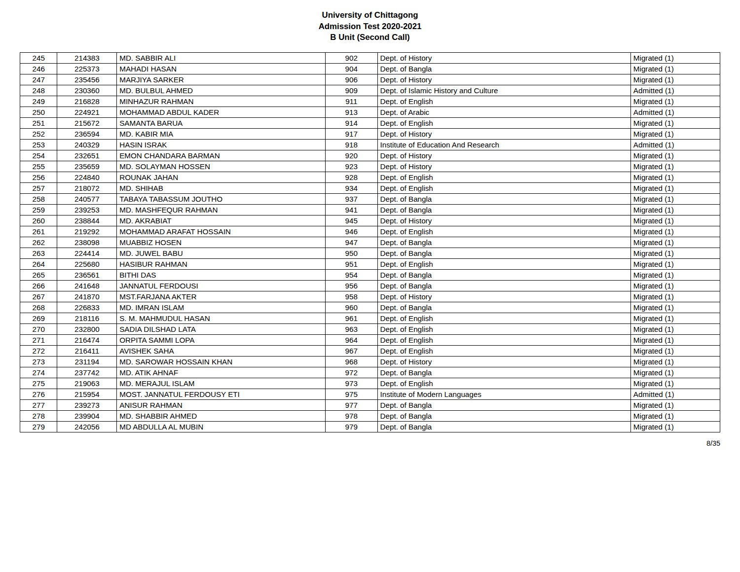University of Chittagong
Admission Test 2020-2021
B Unit (Second Call)
| 245 | 214383 | MD. SABBIR ALI | 902 | Dept. of History | Migrated (1) |
| 246 | 225373 | MAHADI HASAN | 904 | Dept. of Bangla | Migrated (1) |
| 247 | 235456 | MARJIYA SARKER | 906 | Dept. of History | Migrated (1) |
| 248 | 230360 | MD. BULBUL AHMED | 909 | Dept. of Islamic History and Culture | Admitted (1) |
| 249 | 216828 | MINHAZUR RAHMAN | 911 | Dept. of English | Migrated (1) |
| 250 | 224921 | MOHAMMAD ABDUL KADER | 913 | Dept. of Arabic | Admitted (1) |
| 251 | 215672 | SAMANTA BARUA | 914 | Dept. of English | Migrated (1) |
| 252 | 236594 | MD. KABIR MIA | 917 | Dept. of History | Migrated (1) |
| 253 | 240329 | HASIN ISRAK | 918 | Institute of Education And Research | Admitted (1) |
| 254 | 232651 | EMON CHANDARA BARMAN | 920 | Dept. of History | Migrated (1) |
| 255 | 235659 | MD. SOLAYMAN HOSSEN | 923 | Dept. of History | Migrated (1) |
| 256 | 224840 | ROUNAK JAHAN | 928 | Dept. of English | Migrated (1) |
| 257 | 218072 | MD. SHIHAB | 934 | Dept. of English | Migrated (1) |
| 258 | 240577 | TABAYA TABASSUM JOUTHO | 937 | Dept. of Bangla | Migrated (1) |
| 259 | 239253 | MD. MASHFEQUR RAHMAN | 941 | Dept. of Bangla | Migrated (1) |
| 260 | 238844 | MD. AKRABIAT | 945 | Dept. of History | Migrated (1) |
| 261 | 219292 | MOHAMMAD ARAFAT HOSSAIN | 946 | Dept. of English | Migrated (1) |
| 262 | 238098 | MUABBIZ HOSEN | 947 | Dept. of Bangla | Migrated (1) |
| 263 | 224414 | MD. JUWEL BABU | 950 | Dept. of Bangla | Migrated (1) |
| 264 | 225680 | HASIBUR RAHMAN | 951 | Dept. of English | Migrated (1) |
| 265 | 236561 | BITHI DAS | 954 | Dept. of Bangla | Migrated (1) |
| 266 | 241648 | JANNATUL FERDOUSI | 956 | Dept. of Bangla | Migrated (1) |
| 267 | 241870 | MST.FARJANA AKTER | 958 | Dept. of History | Migrated (1) |
| 268 | 226833 | MD. IMRAN ISLAM | 960 | Dept. of Bangla | Migrated (1) |
| 269 | 218116 | S. M. MAHMUDUL HASAN | 961 | Dept. of English | Migrated (1) |
| 270 | 232800 | SADIA DILSHAD LATA | 963 | Dept. of English | Migrated (1) |
| 271 | 216474 | ORPITA SAMMI LOPA | 964 | Dept. of English | Migrated (1) |
| 272 | 216411 | AVISHEK SAHA | 967 | Dept. of English | Migrated (1) |
| 273 | 231194 | MD. SAROWAR HOSSAIN KHAN | 968 | Dept. of History | Migrated (1) |
| 274 | 237742 | MD. ATIK AHNAF | 972 | Dept. of Bangla | Migrated (1) |
| 275 | 219063 | MD. MERAJUL ISLAM | 973 | Dept. of English | Migrated (1) |
| 276 | 215954 | MOST. JANNATUL FERDOUSY ETI | 975 | Institute of Modern Languages | Admitted (1) |
| 277 | 239273 | ANISUR RAHMAN | 977 | Dept. of Bangla | Migrated (1) |
| 278 | 239904 | MD. SHABBIR AHMED | 978 | Dept. of Bangla | Migrated (1) |
| 279 | 242056 | MD ABDULLA AL MUBIN | 979 | Dept. of Bangla | Migrated (1) |
8/35